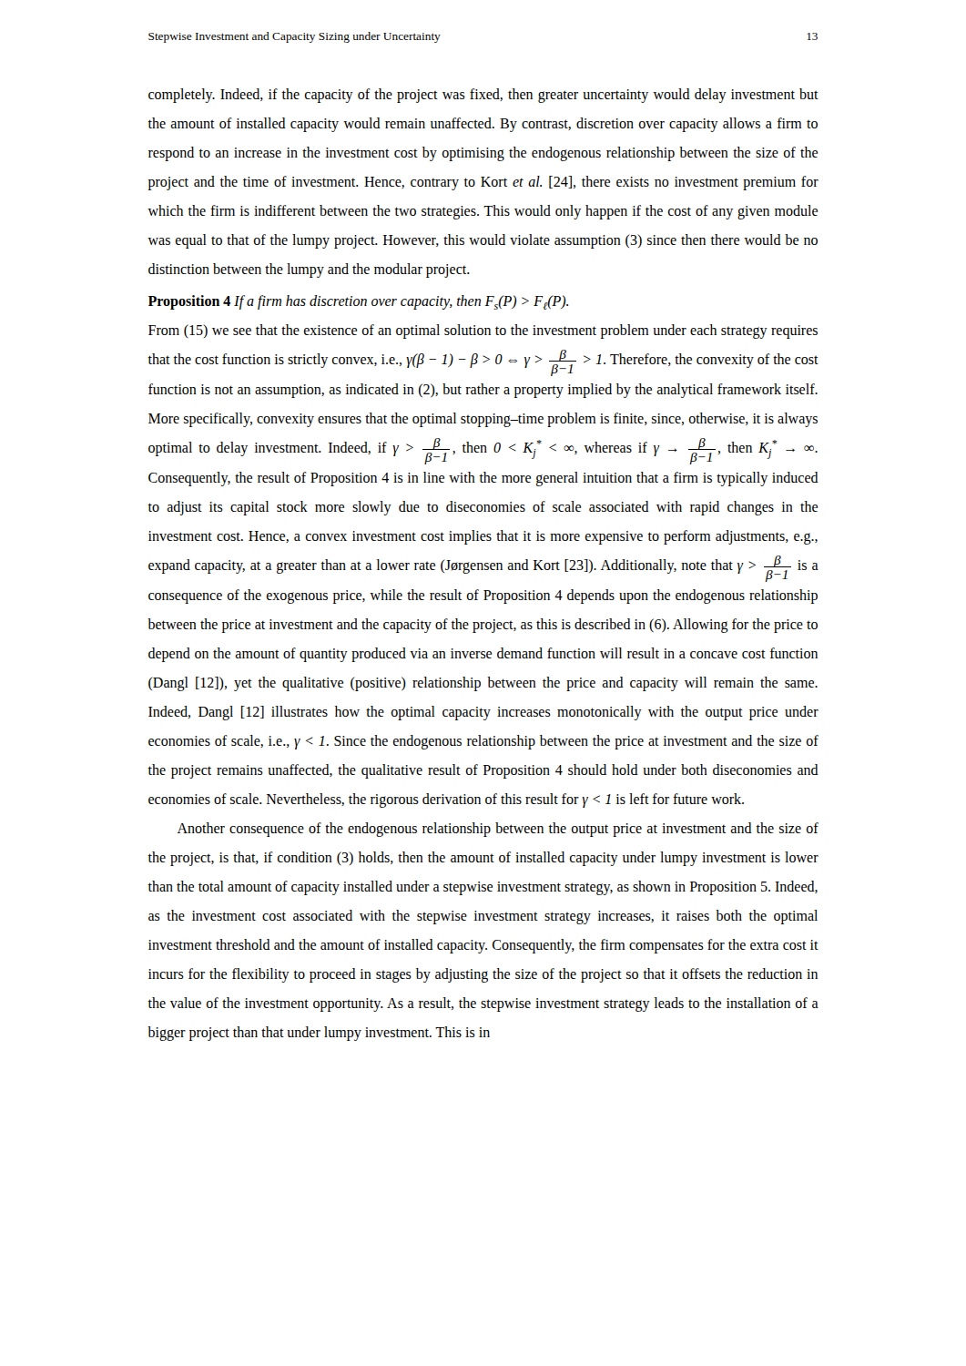Stepwise Investment and Capacity Sizing under Uncertainty 13
completely. Indeed, if the capacity of the project was fixed, then greater uncertainty would delay investment but the amount of installed capacity would remain unaffected. By contrast, discretion over capacity allows a firm to respond to an increase in the investment cost by optimising the endogenous relationship between the size of the project and the time of investment. Hence, contrary to Kort et al. [24], there exists no investment premium for which the firm is indifferent between the two strategies. This would only happen if the cost of any given module was equal to that of the lumpy project. However, this would violate assumption (3) since then there would be no distinction between the lumpy and the modular project.
Proposition 4 If a firm has discretion over capacity, then Fs(P) > Fℓ(P).
From (15) we see that the existence of an optimal solution to the investment problem under each strategy requires that the cost function is strictly convex, i.e., γ(β − 1) − β > 0 ⇔ γ > ββ−1 > 1. Therefore, the convexity of the cost function is not an assumption, as indicated in (2), but rather a property implied by the analytical framework itself. More specifically, convexity ensures that the optimal stopping–time problem is finite, since, otherwise, it is always optimal to delay investment. Indeed, if γ > ββ−1, then 0 < Kj* < ∞, whereas if γ → ββ−1, then Kj* → ∞. Consequently, the result of Proposition 4 is in line with the more general intuition that a firm is typically induced to adjust its capital stock more slowly due to diseconomies of scale associated with rapid changes in the investment cost. Hence, a convex investment cost implies that it is more expensive to perform adjustments, e.g., expand capacity, at a greater than at a lower rate (Jørgensen and Kort [23]). Additionally, note that γ > ββ−1 is a consequence of the exogenous price, while the result of Proposition 4 depends upon the endogenous relationship between the price at investment and the capacity of the project, as this is described in (6). Allowing for the price to depend on the amount of quantity produced via an inverse demand function will result in a concave cost function (Dangl [12]), yet the qualitative (positive) relationship between the price and capacity will remain the same. Indeed, Dangl [12] illustrates how the optimal capacity increases monotonically with the output price under economies of scale, i.e., γ < 1. Since the endogenous relationship between the price at investment and the size of the project remains unaffected, the qualitative result of Proposition 4 should hold under both diseconomies and economies of scale. Nevertheless, the rigorous derivation of this result for γ < 1 is left for future work.
Another consequence of the endogenous relationship between the output price at investment and the size of the project, is that, if condition (3) holds, then the amount of installed capacity under lumpy investment is lower than the total amount of capacity installed under a stepwise investment strategy, as shown in Proposition 5. Indeed, as the investment cost associated with the stepwise investment strategy increases, it raises both the optimal investment threshold and the amount of installed capacity. Consequently, the firm compensates for the extra cost it incurs for the flexibility to proceed in stages by adjusting the size of the project so that it offsets the reduction in the value of the investment opportunity. As a result, the stepwise investment strategy leads to the installation of a bigger project than that under lumpy investment. This is in